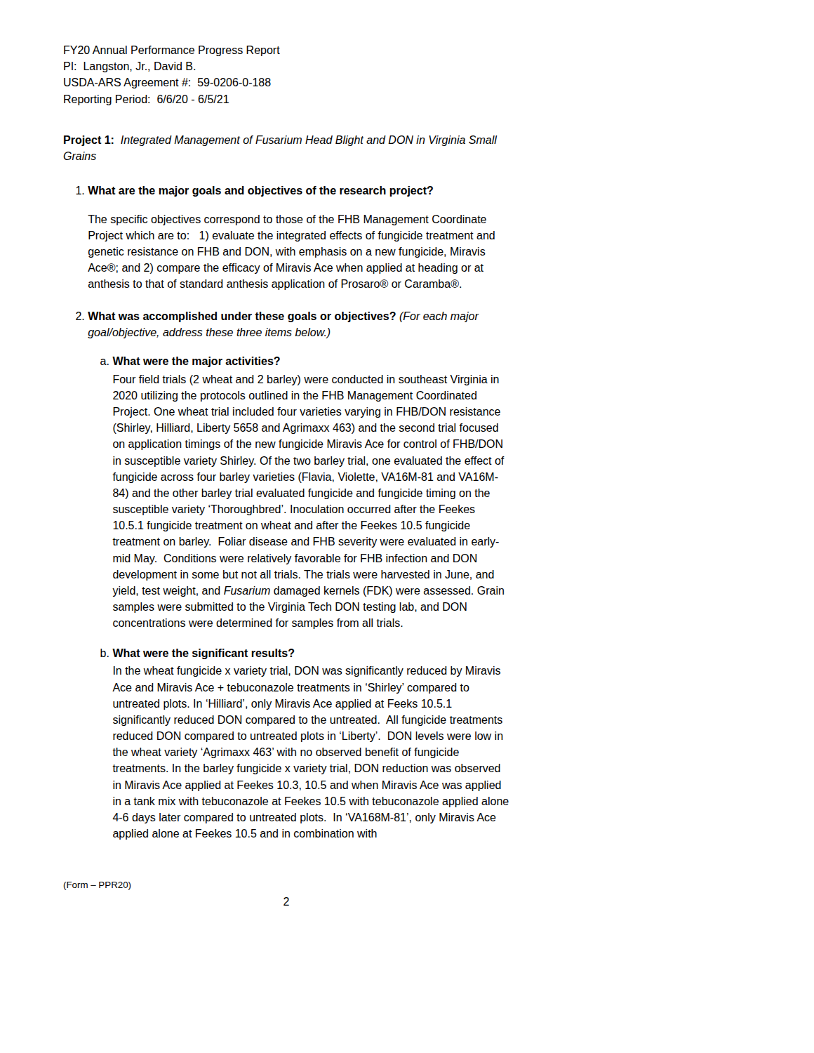FY20 Annual Performance Progress Report
PI: Langston, Jr., David B.
USDA-ARS Agreement #: 59-0206-0-188
Reporting Period: 6/6/20 - 6/5/21
Project 1: Integrated Management of Fusarium Head Blight and DON in Virginia Small Grains
What are the major goals and objectives of the research project?
The specific objectives correspond to those of the FHB Management Coordinate Project which are to: 1) evaluate the integrated effects of fungicide treatment and genetic resistance on FHB and DON, with emphasis on a new fungicide, Miravis Ace®; and 2) compare the efficacy of Miravis Ace when applied at heading or at anthesis to that of standard anthesis application of Prosaro® or Caramba®.
What was accomplished under these goals or objectives? (For each major goal/objective, address these three items below.)
What were the major activities?
Four field trials (2 wheat and 2 barley) were conducted in southeast Virginia in 2020 utilizing the protocols outlined in the FHB Management Coordinated Project. One wheat trial included four varieties varying in FHB/DON resistance (Shirley, Hilliard, Liberty 5658 and Agrimaxx 463) and the second trial focused on application timings of the new fungicide Miravis Ace for control of FHB/DON in susceptible variety Shirley. Of the two barley trial, one evaluated the effect of fungicide across four barley varieties (Flavia, Violette, VA16M-81 and VA16M-84) and the other barley trial evaluated fungicide and fungicide timing on the susceptible variety ‘Thoroughbred’. Inoculation occurred after the Feekes 10.5.1 fungicide treatment on wheat and after the Feekes 10.5 fungicide treatment on barley. Foliar disease and FHB severity were evaluated in early-mid May. Conditions were relatively favorable for FHB infection and DON development in some but not all trials. The trials were harvested in June, and yield, test weight, and Fusarium damaged kernels (FDK) were assessed. Grain samples were submitted to the Virginia Tech DON testing lab, and DON concentrations were determined for samples from all trials.
What were the significant results?
In the wheat fungicide x variety trial, DON was significantly reduced by Miravis Ace and Miravis Ace + tebuconazole treatments in ‘Shirley’ compared to untreated plots. In ‘Hilliard’, only Miravis Ace applied at Feeks 10.5.1 significantly reduced DON compared to the untreated. All fungicide treatments reduced DON compared to untreated plots in ‘Liberty’. DON levels were low in the wheat variety ‘Agrimaxx 463’ with no observed benefit of fungicide treatments. In the barley fungicide x variety trial, DON reduction was observed in Miravis Ace applied at Feekes 10.3, 10.5 and when Miravis Ace was applied in a tank mix with tebuconazole at Feekes 10.5 with tebuconazole applied alone 4-6 days later compared to untreated plots. In ‘VA168M-81’, only Miravis Ace applied alone at Feekes 10.5 and in combination with
(Form – PPR20)
2